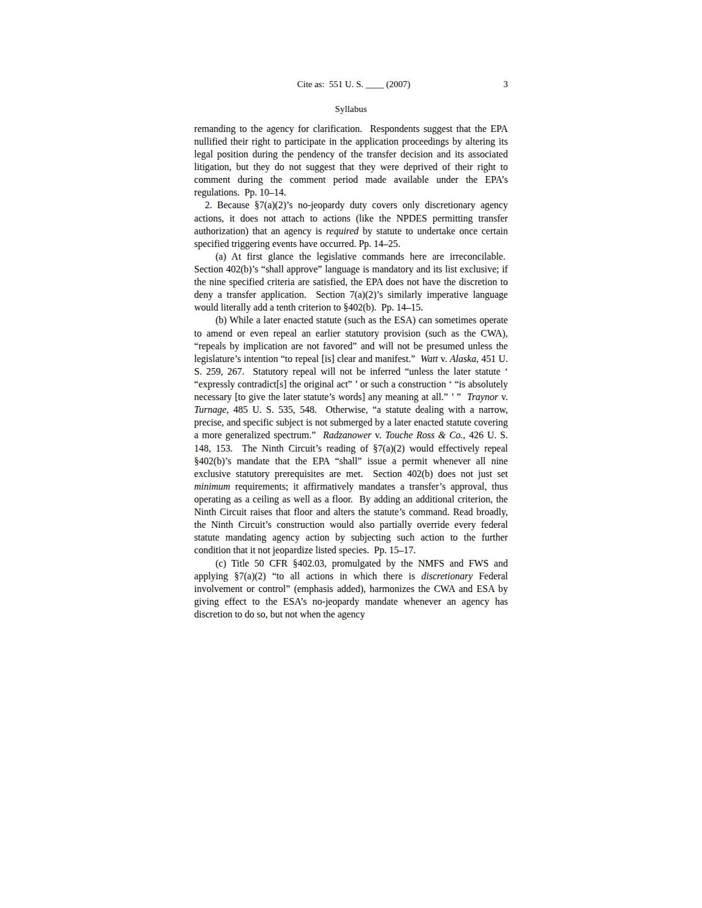Cite as: 551 U. S. ____ (2007) 3
Syllabus
remanding to the agency for clarification. Respondents suggest that the EPA nullified their right to participate in the application proceedings by altering its legal position during the pendency of the transfer decision and its associated litigation, but they do not suggest that they were deprived of their right to comment during the comment period made available under the EPA’s regulations. Pp. 10–14.
2. Because §7(a)(2)’s no-jeopardy duty covers only discretionary agency actions, it does not attach to actions (like the NPDES permitting transfer authorization) that an agency is required by statute to undertake once certain specified triggering events have occurred. Pp. 14–25.
(a) At first glance the legislative commands here are irreconcilable. Section 402(b)’s “shall approve” language is mandatory and its list exclusive; if the nine specified criteria are satisfied, the EPA does not have the discretion to deny a transfer application. Section 7(a)(2)’s similarly imperative language would literally add a tenth criterion to §402(b). Pp. 14–15.
(b) While a later enacted statute (such as the ESA) can sometimes operate to amend or even repeal an earlier statutory provision (such as the CWA), “repeals by implication are not favored” and will not be presumed unless the legislature’s intention “to repeal [is] clear and manifest.” Watt v. Alaska, 451 U. S. 259, 267. Statutory repeal will not be inferred “unless the later statute ‘ “expressly contradict[s] the original act” ’ or such a construction ‘ “is absolutely necessary [to give the later statute’s words] any meaning at all.” ’ ” Traynor v. Turnage, 485 U. S. 535, 548. Otherwise, “a statute dealing with a narrow, precise, and specific subject is not submerged by a later enacted statute covering a more generalized spectrum.” Radzanower v. Touche Ross & Co., 426 U. S. 148, 153. The Ninth Circuit’s reading of §7(a)(2) would effectively repeal §402(b)’s mandate that the EPA “shall” issue a permit whenever all nine exclusive statutory prerequisites are met. Section 402(b) does not just set minimum requirements; it affirmatively mandates a transfer’s approval, thus operating as a ceiling as well as a floor. By adding an additional criterion, the Ninth Circuit raises that floor and alters the statute’s command. Read broadly, the Ninth Circuit’s construction would also partially override every federal statute mandating agency action by subjecting such action to the further condition that it not jeopardize listed species. Pp. 15–17.
(c) Title 50 CFR §402.03, promulgated by the NMFS and FWS and applying §7(a)(2) “to all actions in which there is discretionary Federal involvement or control” (emphasis added), harmonizes the CWA and ESA by giving effect to the ESA’s no-jeopardy mandate whenever an agency has discretion to do so, but not when the agency